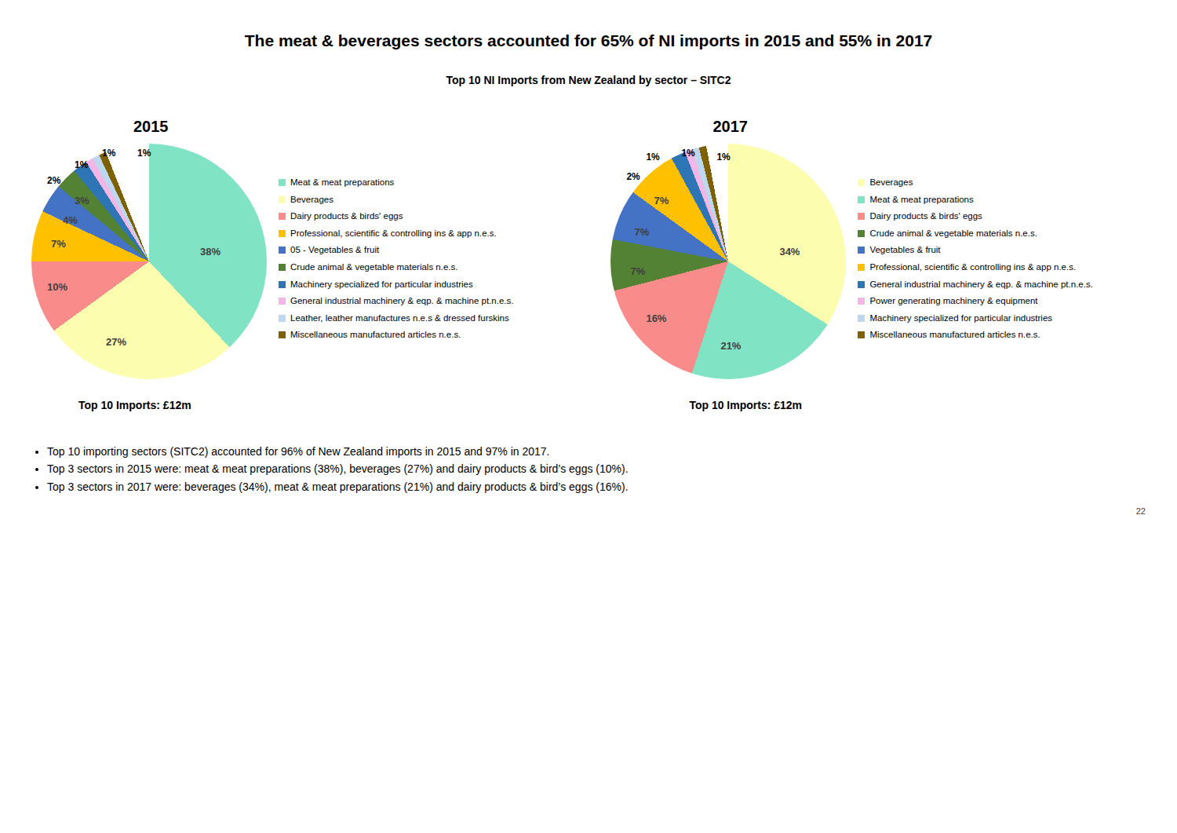The meat & beverages sectors accounted for 65% of NI imports in 2015 and 55% in 2017
Top 10 NI Imports from New Zealand by sector – SITC2
2015
38% 27% 10% 7% 4% 3% 2% 1% 1% 1%
Meat & meat preparations
Beverages
Dairy products & birds' eggs
Professional, scientific & controlling ins & app n.e.s.
05 - Vegetables & fruit
Crude animal & vegetable materials n.e.s.
Machinery specialized for particular industries
General industrial machinery & eqp. & machine pt.n.e.s.
Leather, leather manufactures n.e.s & dressed furskins
Miscellaneous manufactured articles n.e.s.
Top 10 Imports: £12m
2017
34% 21% 16% 7% 7% 7% 2% 1% 1% 1%
Beverages
Meat & meat preparations
Dairy products & birds' eggs
Crude animal & vegetable materials n.e.s.
Vegetables & fruit
Professional, scientific & controlling ins & app n.e.s.
General industrial machinery & eqp. & machine pt.n.e.s.
Power generating machinery & equipment
Machinery specialized for particular industries
Miscellaneous manufactured articles n.e.s.
Top 10 Imports: £12m
Top 10 importing sectors (SITC2) accounted for 96% of New Zealand imports in 2015 and 97% in 2017.
Top 3 sectors in 2015 were: meat & meat preparations (38%), beverages (27%) and dairy products & bird’s eggs (10%).
Top 3 sectors in 2017 were: beverages (34%), meat & meat preparations (21%) and dairy products & bird’s eggs (16%).
22